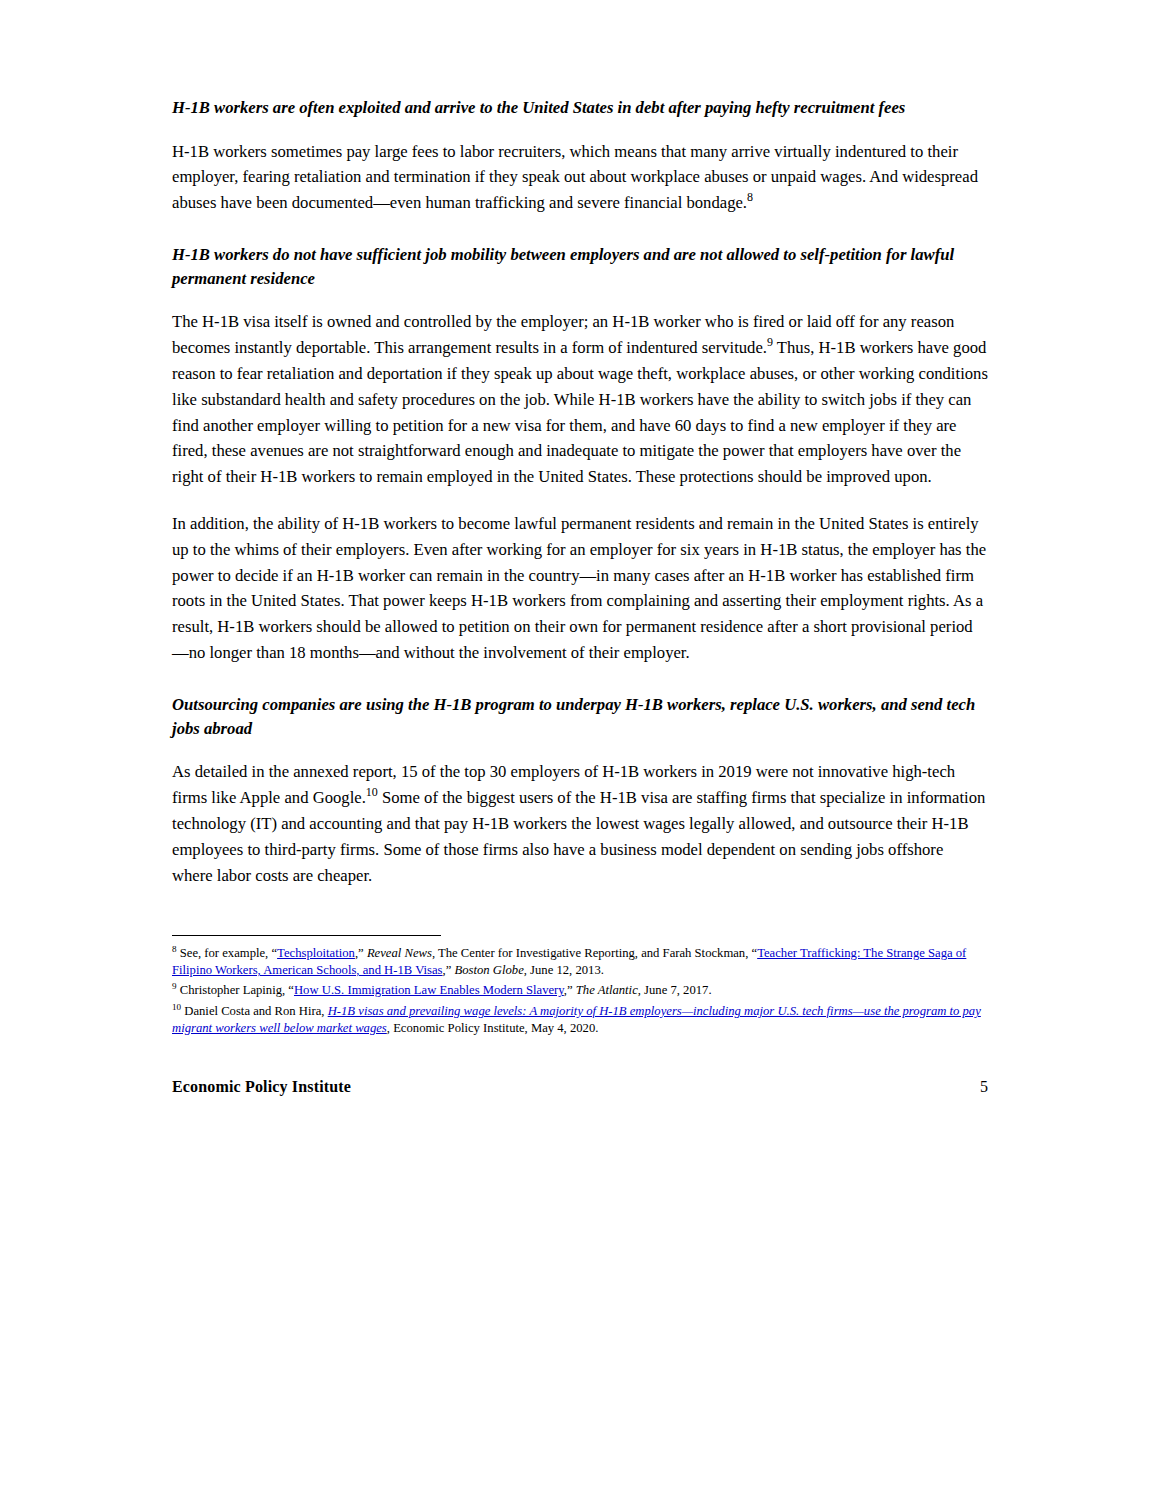H-1B workers are often exploited and arrive to the United States in debt after paying hefty recruitment fees
H-1B workers sometimes pay large fees to labor recruiters, which means that many arrive virtually indentured to their employer, fearing retaliation and termination if they speak out about workplace abuses or unpaid wages. And widespread abuses have been documented—even human trafficking and severe financial bondage.8
H-1B workers do not have sufficient job mobility between employers and are not allowed to self-petition for lawful permanent residence
The H-1B visa itself is owned and controlled by the employer; an H-1B worker who is fired or laid off for any reason becomes instantly deportable. This arrangement results in a form of indentured servitude.9 Thus, H-1B workers have good reason to fear retaliation and deportation if they speak up about wage theft, workplace abuses, or other working conditions like substandard health and safety procedures on the job. While H-1B workers have the ability to switch jobs if they can find another employer willing to petition for a new visa for them, and have 60 days to find a new employer if they are fired, these avenues are not straightforward enough and inadequate to mitigate the power that employers have over the right of their H-1B workers to remain employed in the United States. These protections should be improved upon.
In addition, the ability of H-1B workers to become lawful permanent residents and remain in the United States is entirely up to the whims of their employers. Even after working for an employer for six years in H-1B status, the employer has the power to decide if an H-1B worker can remain in the country—in many cases after an H-1B worker has established firm roots in the United States. That power keeps H-1B workers from complaining and asserting their employment rights. As a result, H-1B workers should be allowed to petition on their own for permanent residence after a short provisional period—no longer than 18 months—and without the involvement of their employer.
Outsourcing companies are using the H-1B program to underpay H-1B workers, replace U.S. workers, and send tech jobs abroad
As detailed in the annexed report, 15 of the top 30 employers of H-1B workers in 2019 were not innovative high-tech firms like Apple and Google.10 Some of the biggest users of the H-1B visa are staffing firms that specialize in information technology (IT) and accounting and that pay H-1B workers the lowest wages legally allowed, and outsource their H-1B employees to third-party firms. Some of those firms also have a business model dependent on sending jobs offshore where labor costs are cheaper.
8 See, for example, “Techsploitation,” Reveal News, The Center for Investigative Reporting, and Farah Stockman, “Teacher Trafficking: The Strange Saga of Filipino Workers, American Schools, and H-1B Visas,” Boston Globe, June 12, 2013.
9 Christopher Lapinig, “How U.S. Immigration Law Enables Modern Slavery,” The Atlantic, June 7, 2017.
10 Daniel Costa and Ron Hira, H-1B visas and prevailing wage levels: A majority of H-1B employers—including major U.S. tech firms—use the program to pay migrant workers well below market wages, Economic Policy Institute, May 4, 2020.
Economic Policy Institute 5